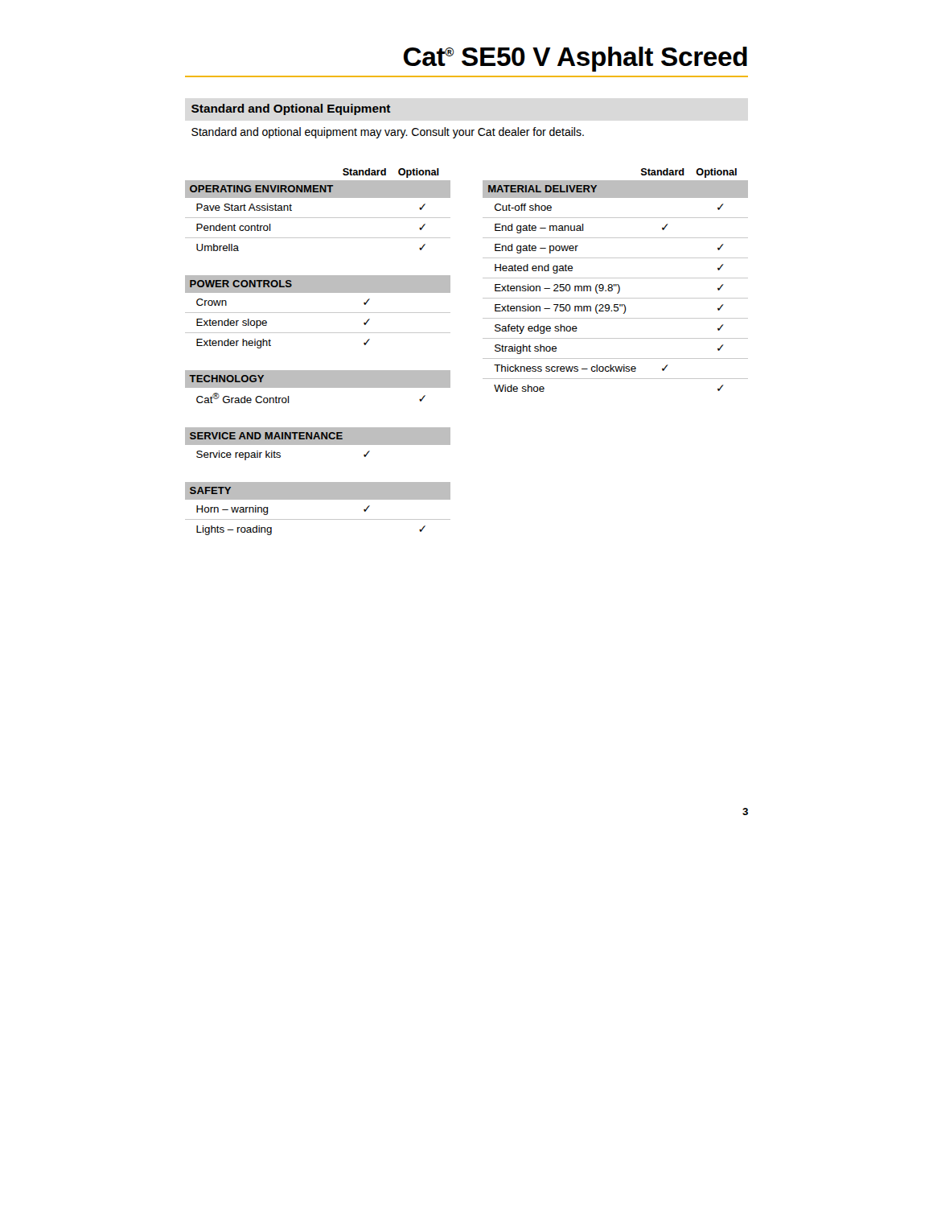Cat® SE50 V Asphalt Screed
Standard and Optional Equipment
Standard and optional equipment may vary. Consult your Cat dealer for details.
| | Standard | Optional |
| --- | --- | --- |
| OPERATING ENVIRONMENT |
| Pave Start Assistant | | ✓ |
| Pendent control | | ✓ |
| Umbrella | | ✓ |
| POWER CONTROLS |
| Crown | ✓ | |
| Extender slope | ✓ | |
| Extender height | ✓ | |
| TECHNOLOGY |
| Cat ® Grade Control | | ✓ |
| SERVICE AND MAINTENANCE |
| Service repair kits | ✓ | |
| SAFETY |
| Horn – warning | ✓ | |
| Lights – roading | | ✓ |
| | Standard | Optional |
| --- | --- | --- |
| MATERIAL DELIVERY |
| Cut-off shoe | | ✓ |
| End gate – manual | ✓ | |
| End gate – power | | ✓ |
| Heated end gate | | ✓ |
| Extension – 250 mm (9.8") | | ✓ |
| Extension – 750 mm (29.5") | | ✓ |
| Safety edge shoe | | ✓ |
| Straight shoe | | ✓ |
| Thickness screws – clockwise | ✓ | |
| Wide shoe | | ✓ |
3